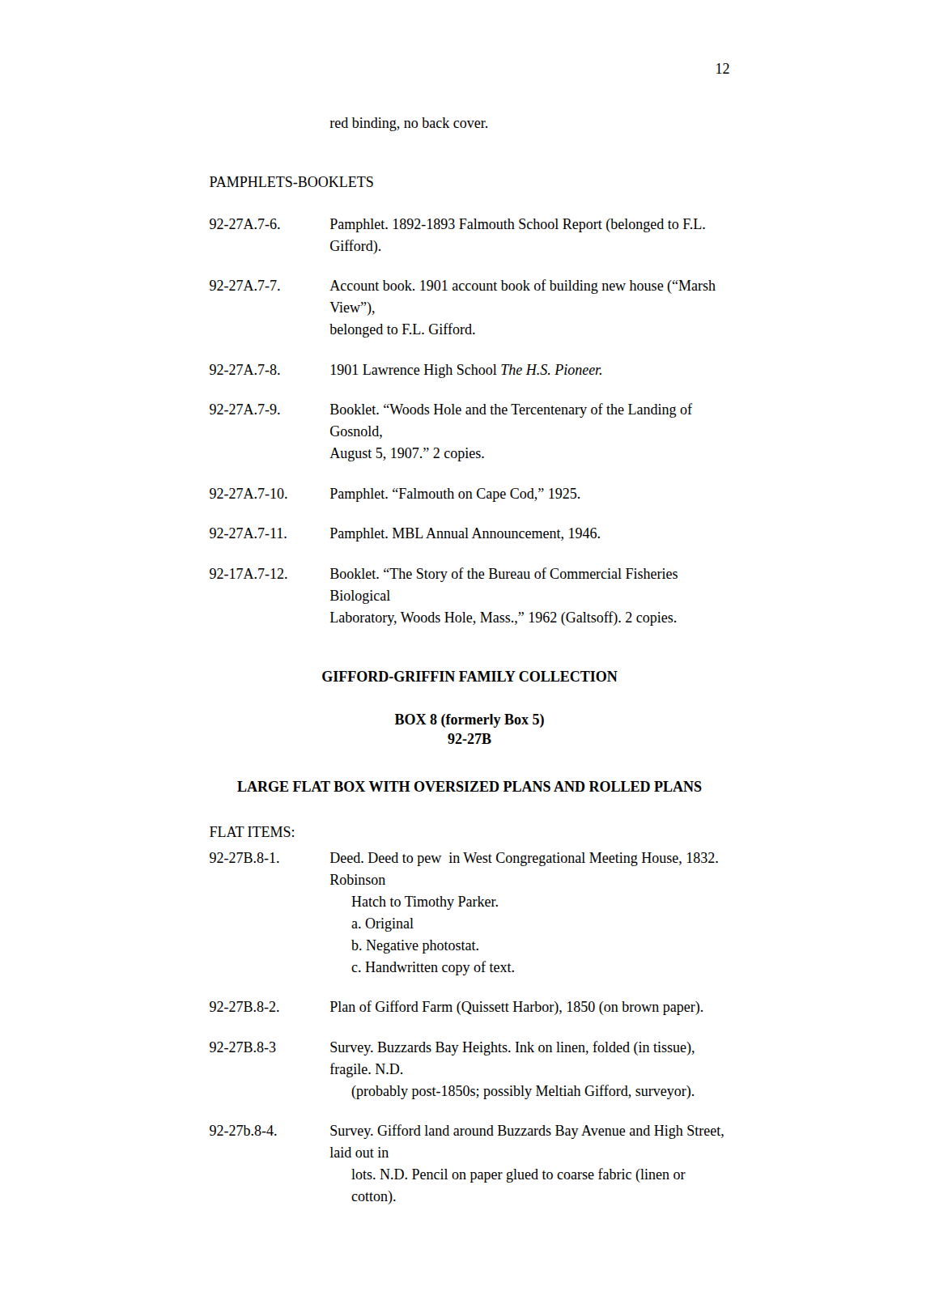12
red binding, no back cover.
PAMPHLETS-BOOKLETS
92-27A.7-6.
Pamphlet. 1892-1893 Falmouth School Report (belonged to F.L. Gifford).
92-27A.7-7.
Account book. 1901 account book of building new house (“Marsh View”),
belonged to F.L. Gifford.
92-27A.7-8.
1901 Lawrence High School The H.S. Pioneer.
92-27A.7-9.
Booklet. “Woods Hole and the Tercentenary of the Landing of Gosnold,
August 5, 1907.” 2 copies.
92-27A.7-10.
Pamphlet. “Falmouth on Cape Cod,” 1925.
92-27A.7-11.
Pamphlet. MBL Annual Announcement, 1946.
92-17A.7-12.
Booklet. “The Story of the Bureau of Commercial Fisheries Biological
Laboratory, Woods Hole, Mass.,” 1962 (Galtsoff). 2 copies.
GIFFORD-GRIFFIN FAMILY COLLECTION
BOX 8 (formerly Box 5) 92-27B
LARGE FLAT BOX WITH OVERSIZED PLANS AND ROLLED PLANS
FLAT ITEMS:
92-27B.8-1.
Deed. Deed to pew in West Congregational Meeting House, 1832. Robinson
Hatch to Timothy Parker.
a. Original
b. Negative photostat.
c. Handwritten copy of text.
92-27B.8-2.
Plan of Gifford Farm (Quissett Harbor), 1850 (on brown paper).
92-27B.8-3
Survey. Buzzards Bay Heights. Ink on linen, folded (in tissue), fragile. N.D.
(probably post-1850s; possibly Meltiah Gifford, surveyor).
92-27b.8-4.
Survey. Gifford land around Buzzards Bay Avenue and High Street, laid out in
lots. N.D. Pencil on paper glued to coarse fabric (linen or cotton).